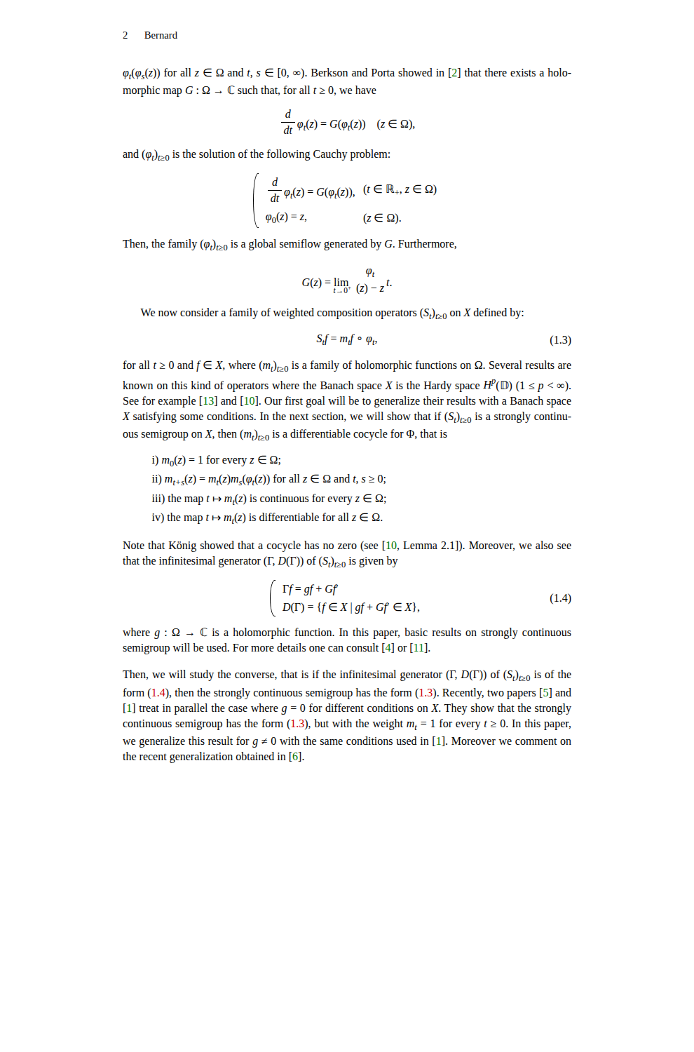2 Bernard
φt(φs(z)) for all z ∈ Ω and t, s ∈ [0, ∞). Berkson and Porta showed in [2] that there exists a holomorphic map G : Ω → ℂ such that, for all t ≥ 0, we have
ddt φt(z) = G(φt(z)) (z ∈ Ω),
and (φt)t≥0 is the solution of the following Cauchy problem:
| d dt φ t ( z ) = G ( φ t ( z )), | ( t ∈ ℝ + , z ∈ Ω) |
| φ 0 ( z ) = z , | ( z ∈ Ω). |
Then, the family (φt)t≥0 is a global semiflow generated by G. Furthermore,
G(z) = limt→0+ φt(z) − z t.
We now consider a family of weighted composition operators (St)t≥0 on X defined by:
Stf = mtf ∘ φt, (1.3)
for all t ≥ 0 and f ∈ X, where (mt)t≥0 is a family of holomorphic functions on Ω. Several results are known on this kind of operators where the Banach space X is the Hardy space Hp(𝔻) (1 ≤ p < ∞). See for example [13] and [10]. Our first goal will be to generalize their results with a Banach space X satisfying some conditions. In the next section, we will show that if (St)t≥0 is a strongly continuous semigroup on X, then (mt)t≥0 is a differentiable cocycle for Φ, that is
i) m 0(z) = 1 for every z ∈ Ω;
ii) mt+s(z) = mt(z)ms(φt(z)) for all z ∈ Ω and t, s ≥ 0;
iii) the map t ↦ mt(z) is continuous for every z ∈ Ω;
iv) the map t ↦ mt(z) is differentiable for all z ∈ Ω.
Note that König showed that a cocycle has no zero (see [10, Lemma 2.1]). Moreover, we also see that the infinitesimal generator (Γ, D(Γ)) of (St)t≥0 is given by
| Γ f = gf + Gf ′ |
| D (Γ) = { f ∈ X / gf + Gf ′ ∈ X }, |
(1.4)
where g : Ω → ℂ is a holomorphic function. In this paper, basic results on strongly continuous semigroup will be used. For more details one can consult [4] or [11].
Then, we will study the converse, that is if the infinitesimal generator (Γ, D(Γ)) of (St)t≥0 is of the form (1.4), then the strongly continuous semigroup has the form (1.3). Recently, two papers [5] and [1] treat in parallel the case where g = 0 for different conditions on X. They show that the strongly continuous semigroup has the form (1.3), but with the weight mt = 1 for every t ≥ 0. In this paper, we generalize this result for g ≠ 0 with the same conditions used in [1]. Moreover we comment on the recent generalization obtained in [6].